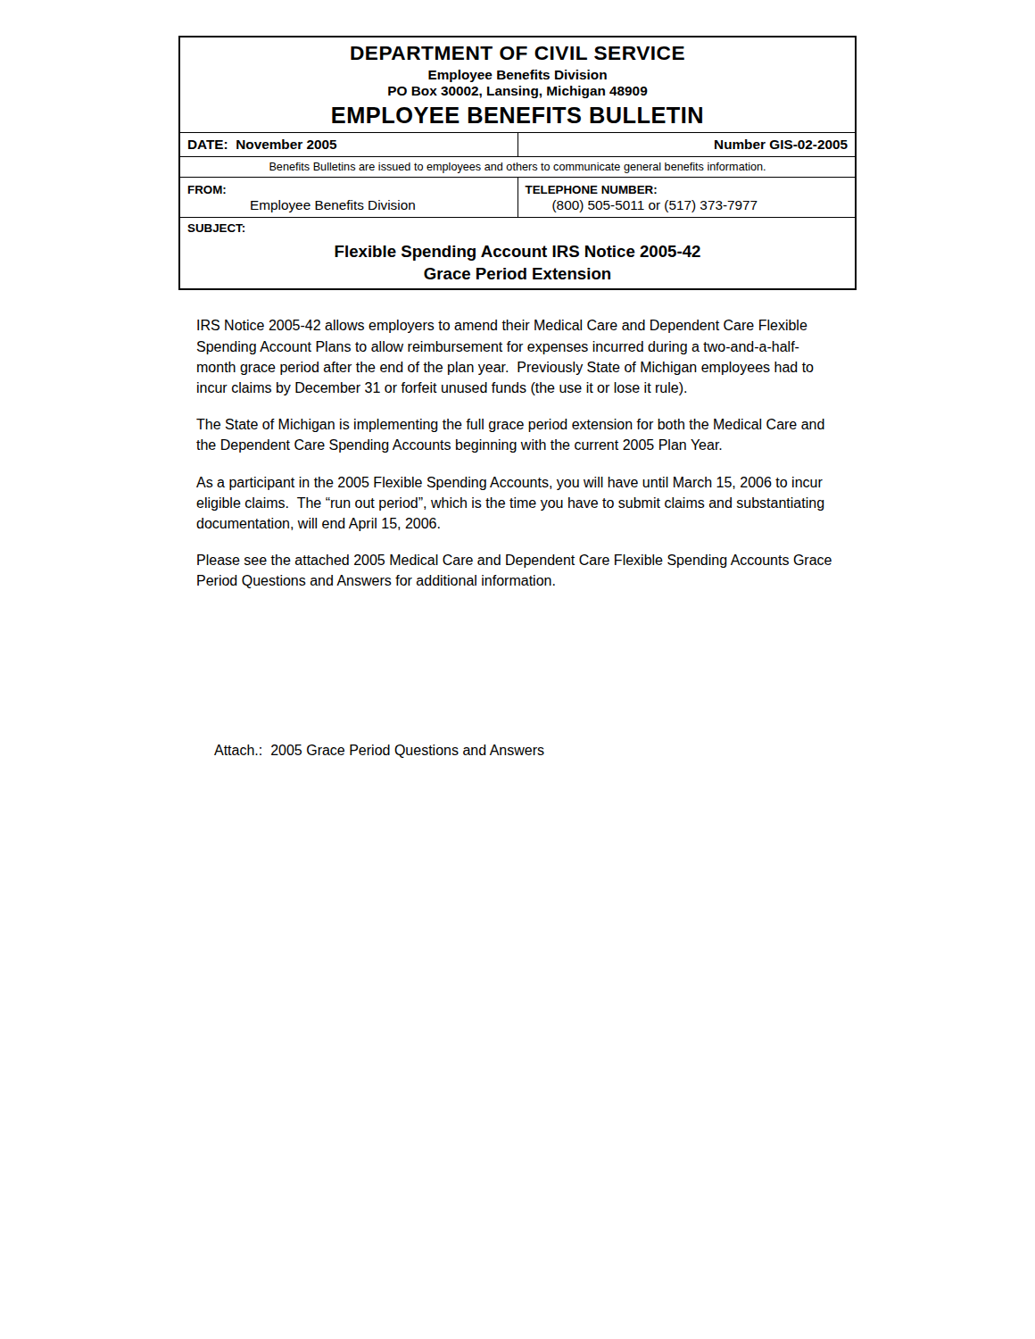| DEPARTMENT OF CIVIL SERVICE Employee Benefits Division PO Box 30002, Lansing, Michigan 48909 EMPLOYEE BENEFITS BULLETIN |
| DATE: November 2005 | Number GIS-02-2005 |
| Benefits Bulletins are issued to employees and others to communicate general benefits information. |
| FROM: Employee Benefits Division | TELEPHONE NUMBER: (800) 505-5011 or (517) 373-7977 |
| SUBJECT: Flexible Spending Account IRS Notice 2005-42 Grace Period Extension |
IRS Notice 2005-42 allows employers to amend their Medical Care and Dependent Care Flexible Spending Account Plans to allow reimbursement for expenses incurred during a two-and-a-half-month grace period after the end of the plan year. Previously State of Michigan employees had to incur claims by December 31 or forfeit unused funds (the use it or lose it rule).
The State of Michigan is implementing the full grace period extension for both the Medical Care and the Dependent Care Spending Accounts beginning with the current 2005 Plan Year.
As a participant in the 2005 Flexible Spending Accounts, you will have until March 15, 2006 to incur eligible claims. The “run out period”, which is the time you have to submit claims and substantiating documentation, will end April 15, 2006.
Please see the attached 2005 Medical Care and Dependent Care Flexible Spending Accounts Grace Period Questions and Answers for additional information.
Attach.: 2005 Grace Period Questions and Answers